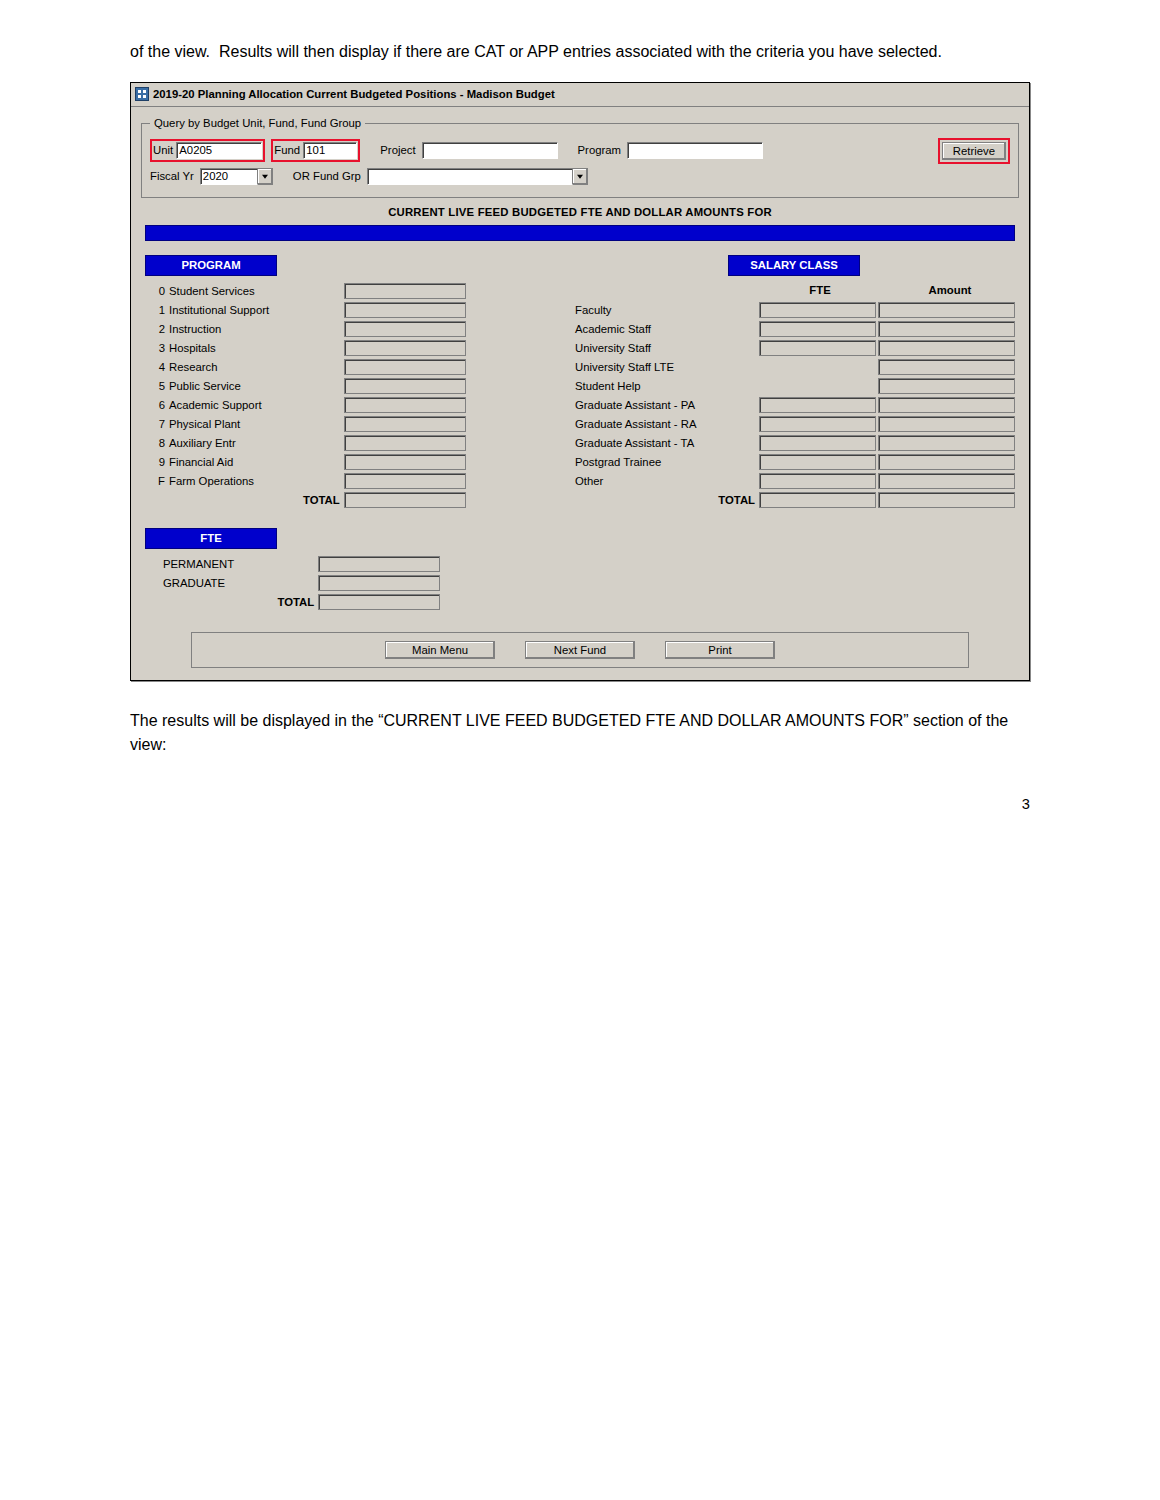of the view. Results will then display if there are CAT or APP entries associated with the criteria you have selected.
2019-20 Planning Allocation Current Budgeted Positions - Madison Budget
Query by Budget Unit, Fund, Fund Group
Unit Fund Project Program Retrieve
Fiscal Yr OR Fund Grp
CURRENT LIVE FEED BUDGETED FTE AND DOLLAR AMOUNTS FOR
PROGRAM
| 0 | Student Services | |
| 1 | Institutional Support | |
| 2 | Instruction | |
| 3 | Hospitals | |
| 4 | Research | |
| 5 | Public Service | |
| 6 | Academic Support | |
| 7 | Physical Plant | |
| 8 | Auxiliary Entr | |
| 9 | Financial Aid | |
| F | Farm Operations | |
| TOTAL | |
FTE
| PERMANENT | |
| GRADUATE | |
| TOTAL | |
SALARY CLASS
FTE Amount
| Faculty | | |
| Academic Staff | | |
| University Staff | | |
| University Staff LTE | | |
| Student Help | | |
| Graduate Assistant - PA | | |
| Graduate Assistant - RA | | |
| Graduate Assistant - TA | | |
| Postgrad Trainee | | |
| Other | | |
| TOTAL | | |
Main Menu Next Fund Print
The results will be displayed in the “CURRENT LIVE FEED BUDGETED FTE AND DOLLAR AMOUNTS FOR” section of the view:
3